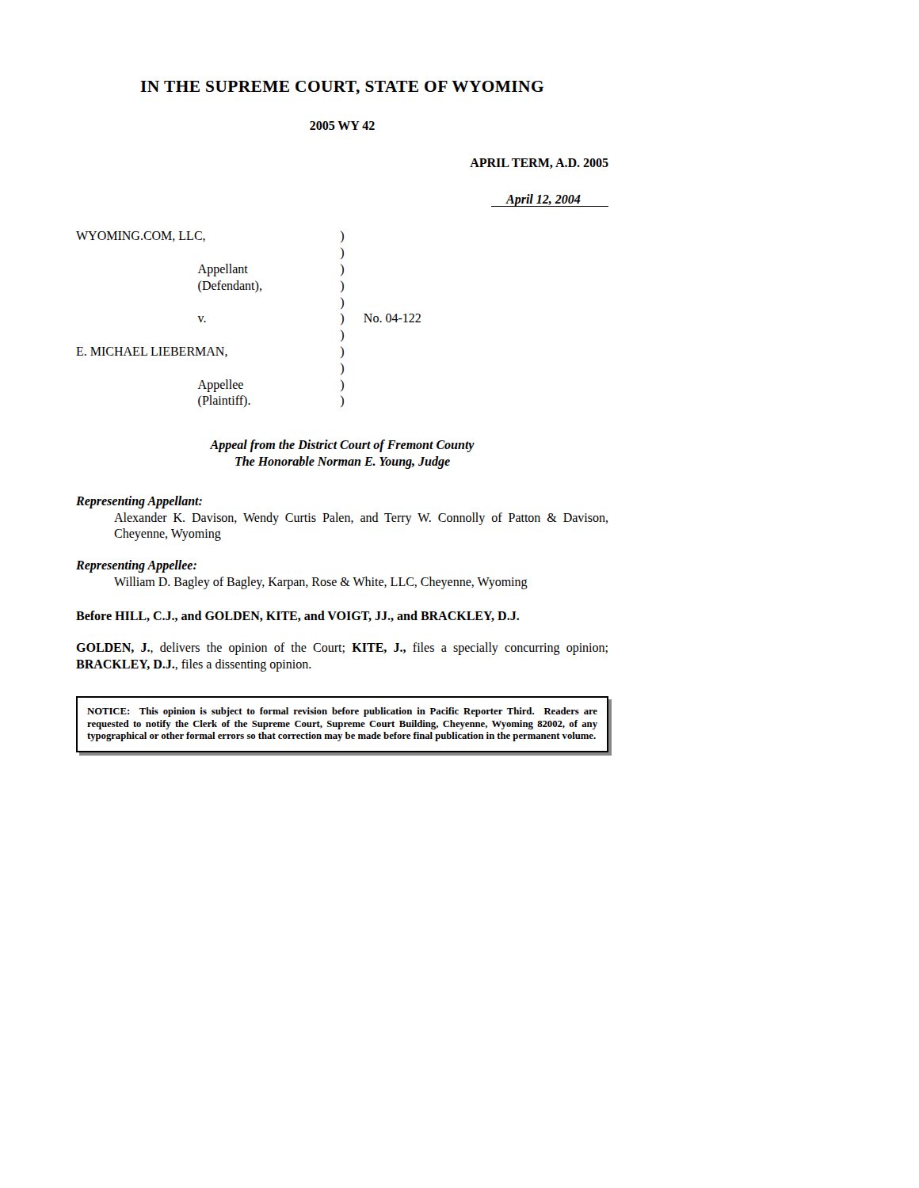IN THE SUPREME COURT, STATE OF WYOMING
2005 WY 42
APRIL TERM, A.D. 2005
April 12, 2004
| WYOMING.COM, LLC, | ) | |
| | ) | |
| Appellant | ) | |
| (Defendant), | ) | |
| | ) | |
| v. | ) | No. 04-122 |
| | ) | |
| E. MICHAEL LIEBERMAN, | ) | |
| | ) | |
| Appellee | ) | |
| (Plaintiff). | ) | |
Appeal from the District Court of Fremont County
The Honorable Norman E. Young, Judge
Representing Appellant:
Alexander K. Davison, Wendy Curtis Palen, and Terry W. Connolly of Patton & Davison, Cheyenne, Wyoming
Representing Appellee:
William D. Bagley of Bagley, Karpan, Rose & White, LLC, Cheyenne, Wyoming
Before HILL, C.J., and GOLDEN, KITE, and VOIGT, JJ., and BRACKLEY, D.J.
GOLDEN, J., delivers the opinion of the Court; KITE, J., files a specially concurring opinion; BRACKLEY, D.J., files a dissenting opinion.
NOTICE: This opinion is subject to formal revision before publication in Pacific Reporter Third. Readers are requested to notify the Clerk of the Supreme Court, Supreme Court Building, Cheyenne, Wyoming 82002, of any typographical or other formal errors so that correction may be made before final publication in the permanent volume.